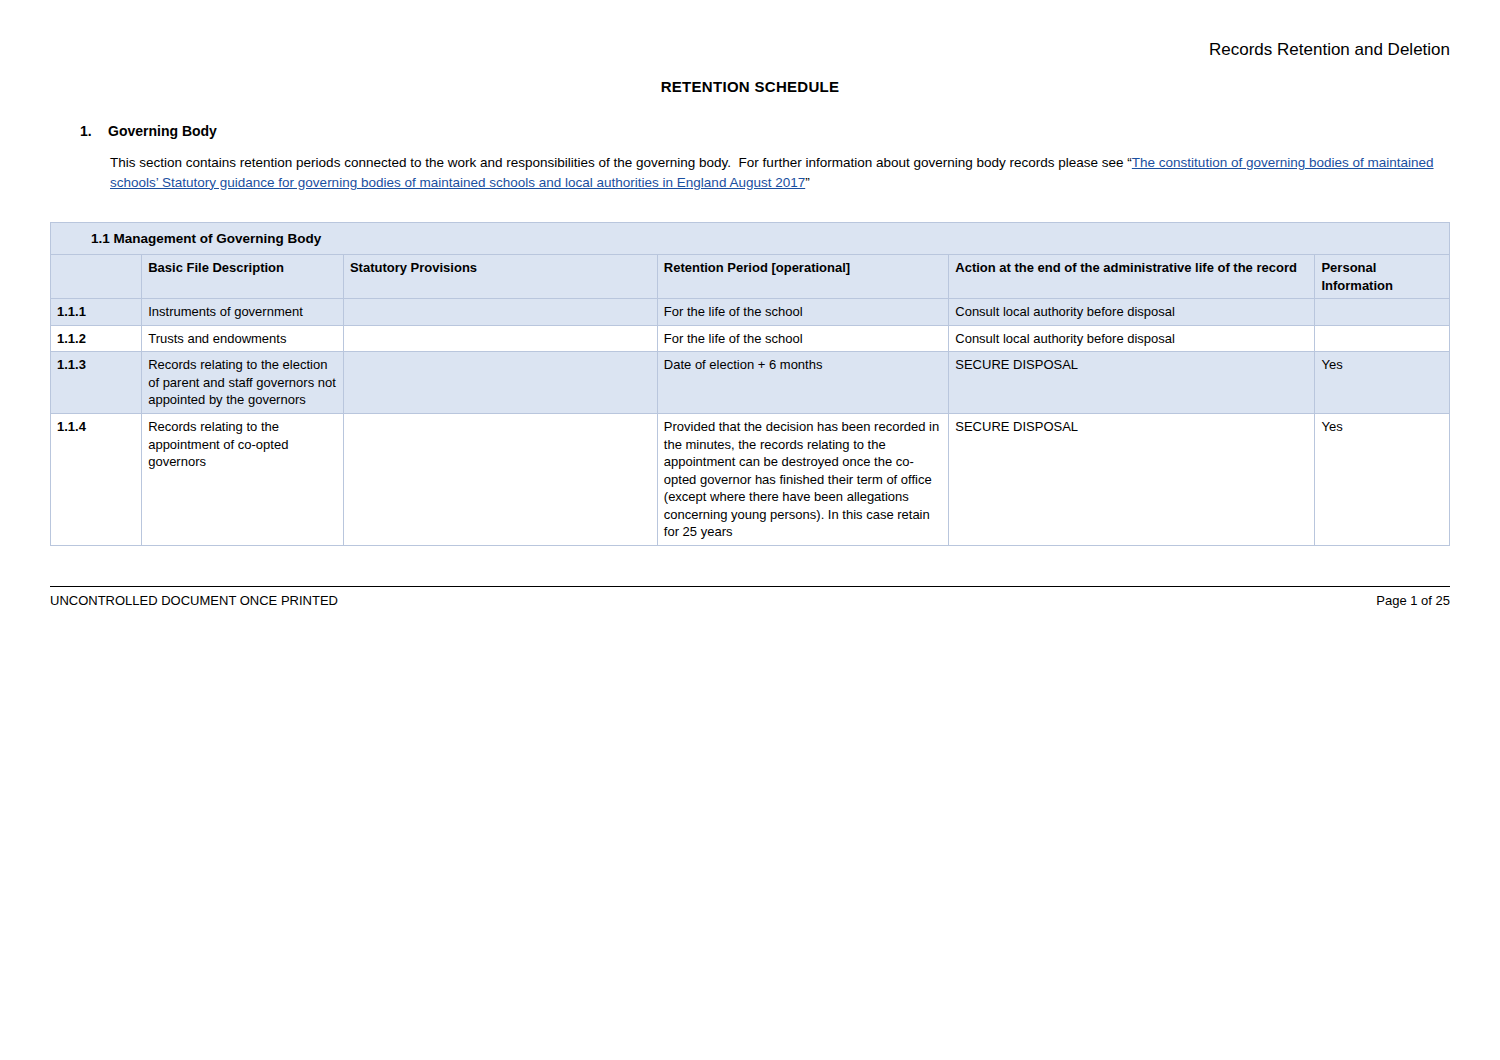Records Retention and Deletion
RETENTION SCHEDULE
1. Governing Body
This section contains retention periods connected to the work and responsibilities of the governing body. For further information about governing body records please see “The constitution of governing bodies of maintained schools’ Statutory guidance for governing bodies of maintained schools and local authorities in England August 2017”
1.1 Management of Governing Body
| | Basic File Description | Statutory Provisions | Retention Period [operational] | Action at the end of the administrative life of the record | Personal Information |
| --- | --- | --- | --- | --- | --- |
| 1.1.1 | Instruments of government | | For the life of the school | Consult local authority before disposal | |
| 1.1.2 | Trusts and endowments | | For the life of the school | Consult local authority before disposal | |
| 1.1.3 | Records relating to the election of parent and staff governors not appointed by the governors | | Date of election + 6 months | SECURE DISPOSAL | Yes |
| 1.1.4 | Records relating to the appointment of co-opted governors | | Provided that the decision has been recorded in the minutes, the records relating to the appointment can be destroyed once the co-opted governor has finished their term of office (except where there have been allegations concerning young persons). In this case retain for 25 years | SECURE DISPOSAL | Yes |
UNCONTROLLED DOCUMENT ONCE PRINTED Page 1 of 25